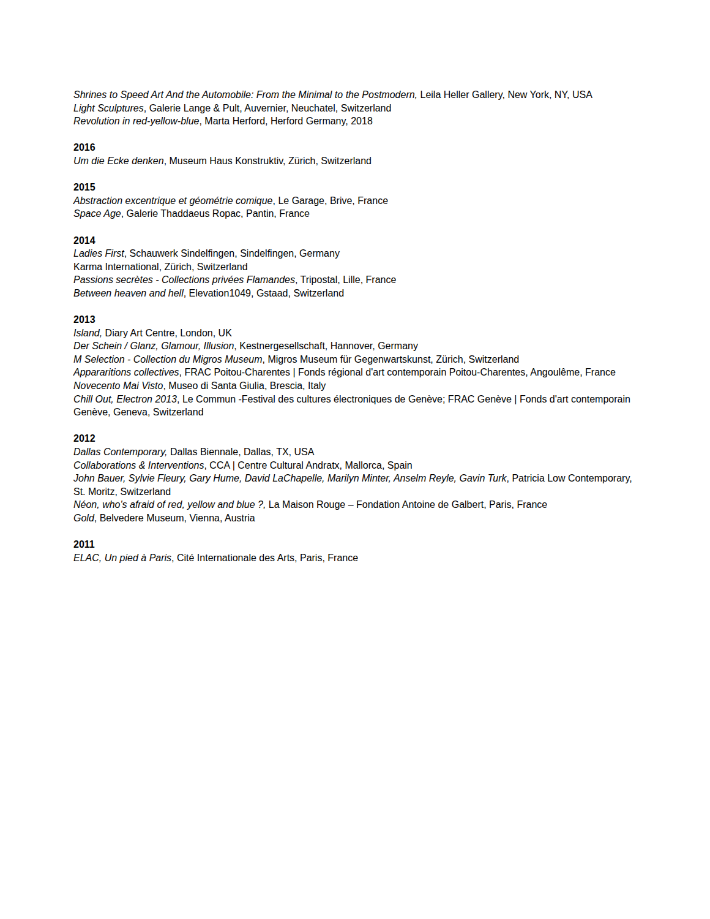Shrines to Speed Art And the Automobile: From the Minimal to the Postmodern, Leila Heller Gallery, New York, NY, USA
Light Sculptures, Galerie Lange & Pult, Auvernier, Neuchatel, Switzerland
Revolution in red-yellow-blue, Marta Herford, Herford Germany, 2018
2016
Um die Ecke denken, Museum Haus Konstruktiv, Zürich, Switzerland
2015
Abstraction excentrique et géométrie comique, Le Garage, Brive, France
Space Age, Galerie Thaddaeus Ropac, Pantin, France
2014
Ladies First, Schauwerk Sindelfingen, Sindelfingen, Germany
Karma International, Zürich, Switzerland
Passions secrètes - Collections privées Flamandes, Tripostal, Lille, France
Between heaven and hell, Elevation1049, Gstaad, Switzerland
2013
Island, Diary Art Centre, London, UK
Der Schein / Glanz, Glamour, Illusion, Kestnergesellschaft, Hannover, Germany
M Selection - Collection du Migros Museum, Migros Museum für Gegenwartskunst, Zürich, Switzerland
Appararitions collectives, FRAC Poitou-Charentes | Fonds régional d'art contemporain Poitou-Charentes, Angoulême, France
Novecento Mai Visto, Museo di Santa Giulia, Brescia, Italy
Chill Out, Electron 2013, Le Commun -Festival des cultures électroniques de Genève; FRAC Genève | Fonds d'art contemporain Genève, Geneva, Switzerland
2012
Dallas Contemporary, Dallas Biennale, Dallas, TX, USA
Collaborations & Interventions, CCA | Centre Cultural Andratx, Mallorca, Spain
John Bauer, Sylvie Fleury, Gary Hume, David LaChapelle, Marilyn Minter, Anselm Reyle, Gavin Turk, Patricia Low Contemporary, St. Moritz, Switzerland
Néon, who's afraid of red, yellow and blue ?, La Maison Rouge – Fondation Antoine de Galbert, Paris, France
Gold, Belvedere Museum, Vienna, Austria
2011
ELAC, Un pied à Paris, Cité Internationale des Arts, Paris, France